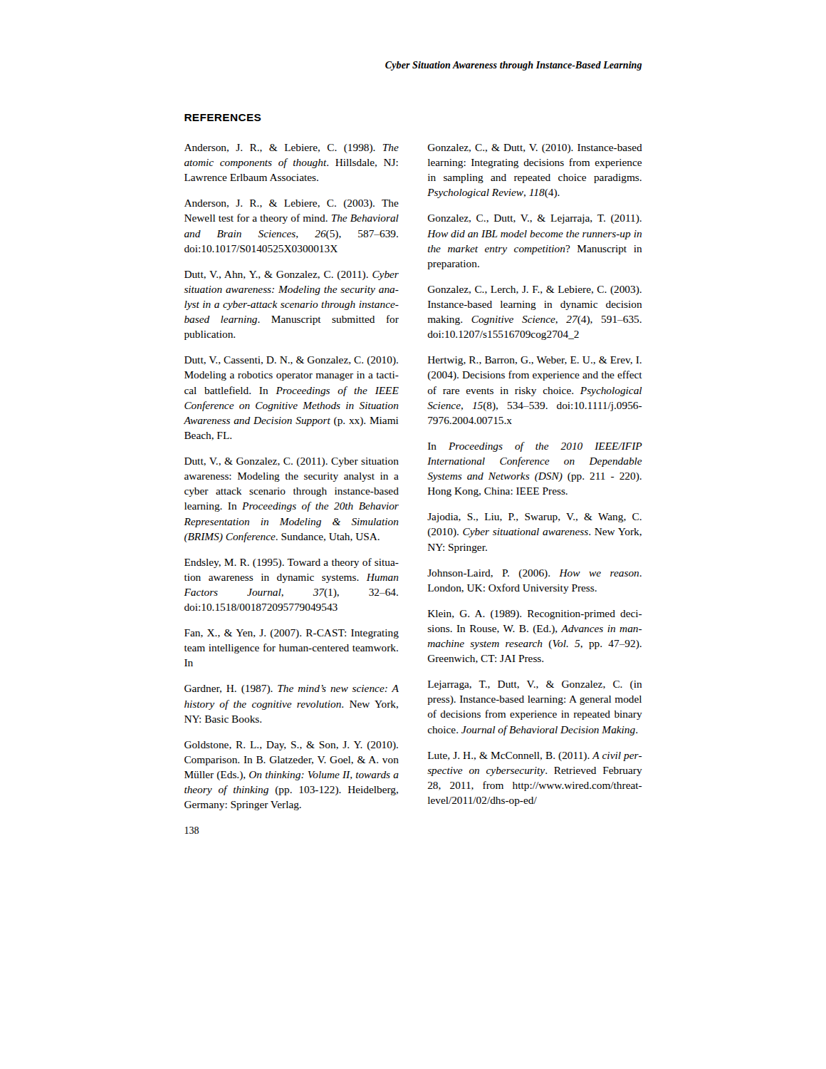Cyber Situation Awareness through Instance-Based Learning
REFERENCES
Anderson, J. R., & Lebiere, C. (1998). The atomic components of thought. Hillsdale, NJ: Lawrence Erlbaum Associates.
Anderson, J. R., & Lebiere, C. (2003). The Newell test for a theory of mind. The Behavioral and Brain Sciences, 26(5), 587–639. doi:10.1017/S0140525X0300013X
Dutt, V., Ahn, Y., & Gonzalez, C. (2011). Cyber situation awareness: Modeling the security analyst in a cyber-attack scenario through instance-based learning. Manuscript submitted for publication.
Dutt, V., Cassenti, D. N., & Gonzalez, C. (2010). Modeling a robotics operator manager in a tactical battlefield. In Proceedings of the IEEE Conference on Cognitive Methods in Situation Awareness and Decision Support (p. xx). Miami Beach, FL.
Dutt, V., & Gonzalez, C. (2011). Cyber situation awareness: Modeling the security analyst in a cyber attack scenario through instance-based learning. In Proceedings of the 20th Behavior Representation in Modeling & Simulation (BRIMS) Conference. Sundance, Utah, USA.
Endsley, M. R. (1995). Toward a theory of situation awareness in dynamic systems. Human Factors Journal, 37(1), 32–64. doi:10.1518/001872095779049543
Fan, X., & Yen, J. (2007). R-CAST: Integrating team intelligence for human-centered teamwork. In
Gardner, H. (1987). The mind’s new science: A history of the cognitive revolution. New York, NY: Basic Books.
Goldstone, R. L., Day, S., & Son, J. Y. (2010). Comparison. In B. Glatzeder, V. Goel, & A. von Müller (Eds.), On thinking: Volume II, towards a theory of thinking (pp. 103-122). Heidelberg, Germany: Springer Verlag.
Gonzalez, C., & Dutt, V. (2010). Instance-based learning: Integrating decisions from experience in sampling and repeated choice paradigms. Psychological Review, 118(4).
Gonzalez, C., Dutt, V., & Lejarraja, T. (2011). How did an IBL model become the runners-up in the market entry competition? Manuscript in preparation.
Gonzalez, C., Lerch, J. F., & Lebiere, C. (2003). Instance-based learning in dynamic decision making. Cognitive Science, 27(4), 591–635. doi:10.1207/s15516709cog2704_2
Hertwig, R., Barron, G., Weber, E. U., & Erev, I. (2004). Decisions from experience and the effect of rare events in risky choice. Psychological Science, 15(8), 534–539. doi:10.1111/j.0956-7976.2004.00715.x
In Proceedings of the 2010 IEEE/IFIP International Conference on Dependable Systems and Networks (DSN) (pp. 211 - 220). Hong Kong, China: IEEE Press.
Jajodia, S., Liu, P., Swarup, V., & Wang, C. (2010). Cyber situational awareness. New York, NY: Springer.
Johnson-Laird, P. (2006). How we reason. London, UK: Oxford University Press.
Klein, G. A. (1989). Recognition-primed decisions. In Rouse, W. B. (Ed.), Advances in man-machine system research (Vol. 5, pp. 47–92). Greenwich, CT: JAI Press.
Lejarraga, T., Dutt, V., & Gonzalez, C. (in press). Instance-based learning: A general model of decisions from experience in repeated binary choice. Journal of Behavioral Decision Making.
Lute, J. H., & McConnell, B. (2011). A civil perspective on cybersecurity. Retrieved February 28, 2011, from http://www.wired.com/threat-level/2011/02/dhs-op-ed/
138